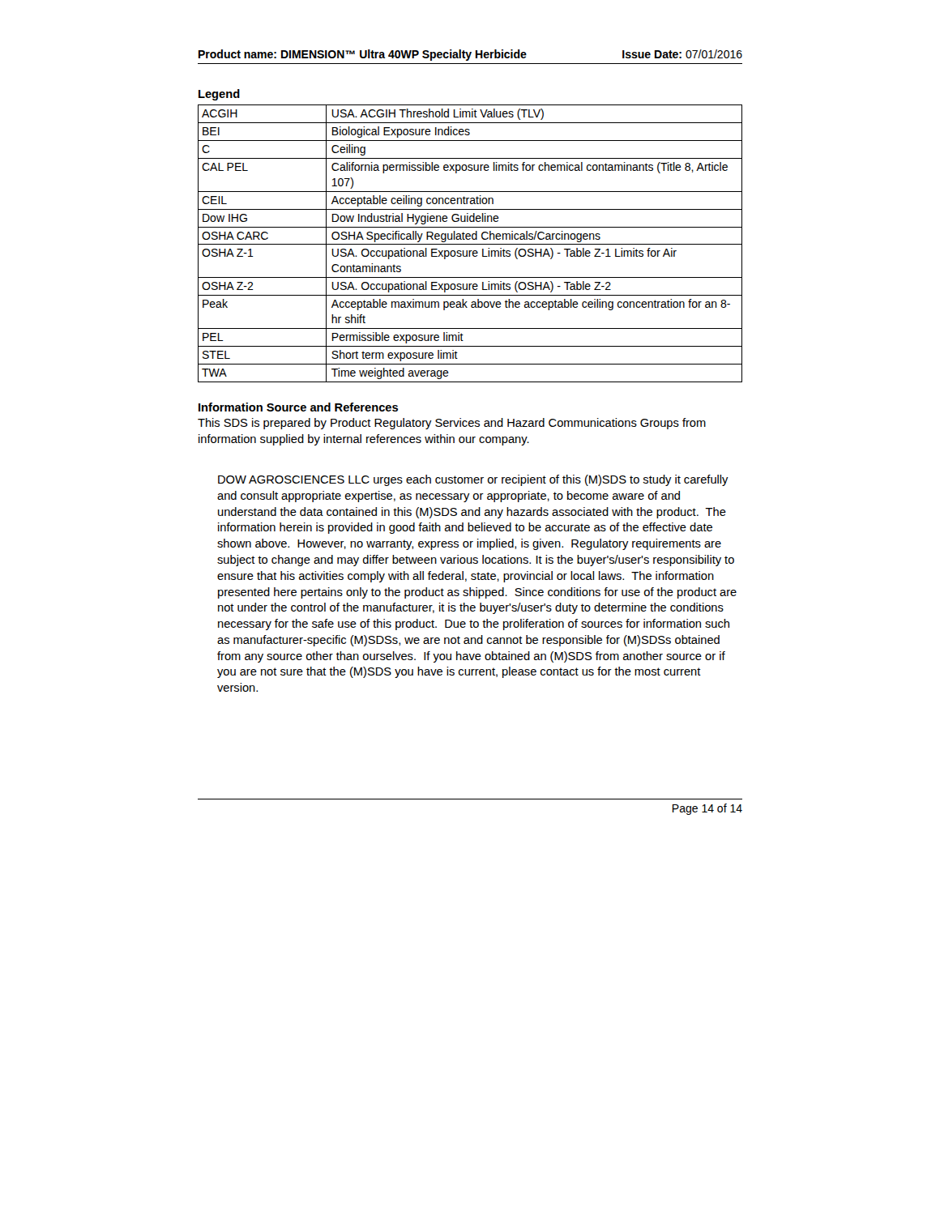Product name: DIMENSION™ Ultra 40WP Specialty Herbicide Issue Date: 07/01/2016
Legend
| ACGIH | USA. ACGIH Threshold Limit Values (TLV) |
| BEI | Biological Exposure Indices |
| C | Ceiling |
| CAL PEL | California permissible exposure limits for chemical contaminants (Title 8, Article 107) |
| CEIL | Acceptable ceiling concentration |
| Dow IHG | Dow Industrial Hygiene Guideline |
| OSHA CARC | OSHA Specifically Regulated Chemicals/Carcinogens |
| OSHA Z-1 | USA. Occupational Exposure Limits (OSHA) - Table Z-1 Limits for Air Contaminants |
| OSHA Z-2 | USA. Occupational Exposure Limits (OSHA) - Table Z-2 |
| Peak | Acceptable maximum peak above the acceptable ceiling concentration for an 8-hr shift |
| PEL | Permissible exposure limit |
| STEL | Short term exposure limit |
| TWA | Time weighted average |
Information Source and References
This SDS is prepared by Product Regulatory Services and Hazard Communications Groups from information supplied by internal references within our company.
DOW AGROSCIENCES LLC urges each customer or recipient of this (M)SDS to study it carefully and consult appropriate expertise, as necessary or appropriate, to become aware of and understand the data contained in this (M)SDS and any hazards associated with the product. The information herein is provided in good faith and believed to be accurate as of the effective date shown above. However, no warranty, express or implied, is given. Regulatory requirements are subject to change and may differ between various locations. It is the buyer's/user's responsibility to ensure that his activities comply with all federal, state, provincial or local laws. The information presented here pertains only to the product as shipped. Since conditions for use of the product are not under the control of the manufacturer, it is the buyer's/user's duty to determine the conditions necessary for the safe use of this product. Due to the proliferation of sources for information such as manufacturer-specific (M)SDSs, we are not and cannot be responsible for (M)SDSs obtained from any source other than ourselves. If you have obtained an (M)SDS from another source or if you are not sure that the (M)SDS you have is current, please contact us for the most current version.
Page 14 of 14